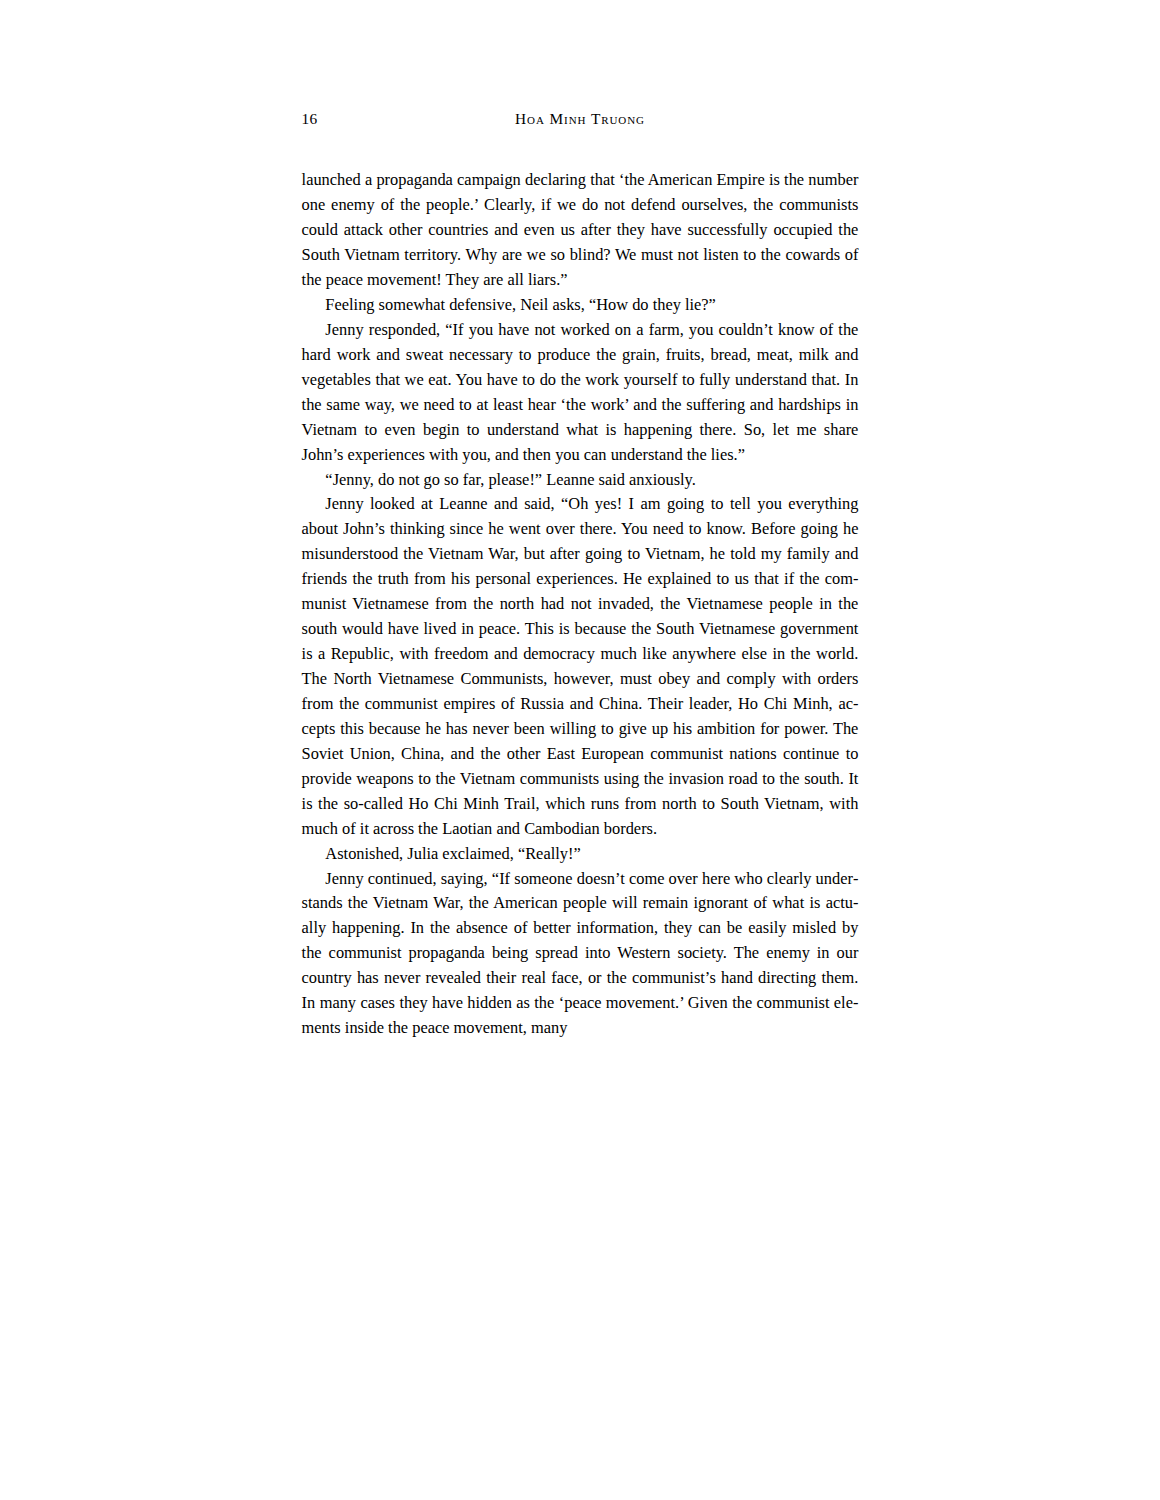16
Hoa Minh Truong
launched a propaganda campaign declaring that ‘the American Empire is the number one enemy of the people.’ Clearly, if we do not defend ourselves, the communists could attack other countries and even us after they have successfully occupied the South Vietnam territory. Why are we so blind? We must not listen to the cowards of the peace movement! They are all liars.”
Feeling somewhat defensive, Neil asks, “How do they lie?”
Jenny responded, “If you have not worked on a farm, you couldn’t know of the hard work and sweat necessary to produce the grain, fruits, bread, meat, milk and vegetables that we eat. You have to do the work yourself to fully understand that. In the same way, we need to at least hear ‘the work’ and the suffering and hardships in Vietnam to even begin to understand what is happening there. So, let me share John’s experiences with you, and then you can understand the lies.”
“Jenny, do not go so far, please!” Leanne said anxiously.
Jenny looked at Leanne and said, “Oh yes! I am going to tell you everything about John’s thinking since he went over there. You need to know. Before going he misunderstood the Vietnam War, but after going to Vietnam, he told my family and friends the truth from his personal experiences. He explained to us that if the communist Vietnamese from the north had not invaded, the Vietnamese people in the south would have lived in peace. This is because the South Vietnamese government is a Republic, with freedom and democracy much like anywhere else in the world. The North Vietnamese Communists, however, must obey and comply with orders from the communist empires of Russia and China. Their leader, Ho Chi Minh, accepts this because he has never been willing to give up his ambition for power. The Soviet Union, China, and the other East European communist nations continue to provide weapons to the Vietnam communists using the invasion road to the south. It is the so-called Ho Chi Minh Trail, which runs from north to South Vietnam, with much of it across the Laotian and Cambodian borders.
Astonished, Julia exclaimed, “Really!”
Jenny continued, saying, “If someone doesn’t come over here who clearly understands the Vietnam War, the American people will remain ignorant of what is actually happening. In the absence of better information, they can be easily misled by the communist propaganda being spread into Western society. The enemy in our country has never revealed their real face, or the communist’s hand directing them. In many cases they have hidden as the ‘peace movement.’ Given the communist elements inside the peace movement, many